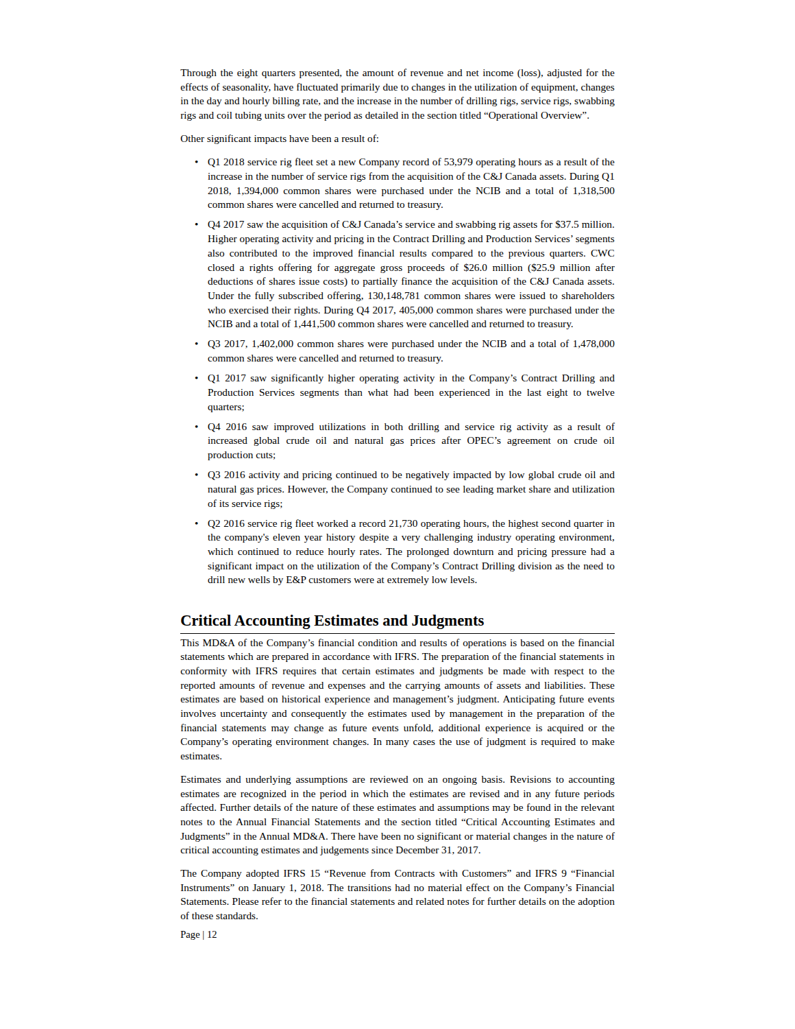Through the eight quarters presented, the amount of revenue and net income (loss), adjusted for the effects of seasonality, have fluctuated primarily due to changes in the utilization of equipment, changes in the day and hourly billing rate, and the increase in the number of drilling rigs, service rigs, swabbing rigs and coil tubing units over the period as detailed in the section titled “Operational Overview”.
Other significant impacts have been a result of:
Q1 2018 service rig fleet set a new Company record of 53,979 operating hours as a result of the increase in the number of service rigs from the acquisition of the C&J Canada assets. During Q1 2018, 1,394,000 common shares were purchased under the NCIB and a total of 1,318,500 common shares were cancelled and returned to treasury.
Q4 2017 saw the acquisition of C&J Canada’s service and swabbing rig assets for $37.5 million. Higher operating activity and pricing in the Contract Drilling and Production Services’ segments also contributed to the improved financial results compared to the previous quarters. CWC closed a rights offering for aggregate gross proceeds of $26.0 million ($25.9 million after deductions of shares issue costs) to partially finance the acquisition of the C&J Canada assets. Under the fully subscribed offering, 130,148,781 common shares were issued to shareholders who exercised their rights. During Q4 2017, 405,000 common shares were purchased under the NCIB and a total of 1,441,500 common shares were cancelled and returned to treasury.
Q3 2017, 1,402,000 common shares were purchased under the NCIB and a total of 1,478,000 common shares were cancelled and returned to treasury.
Q1 2017 saw significantly higher operating activity in the Company’s Contract Drilling and Production Services segments than what had been experienced in the last eight to twelve quarters;
Q4 2016 saw improved utilizations in both drilling and service rig activity as a result of increased global crude oil and natural gas prices after OPEC’s agreement on crude oil production cuts;
Q3 2016 activity and pricing continued to be negatively impacted by low global crude oil and natural gas prices. However, the Company continued to see leading market share and utilization of its service rigs;
Q2 2016 service rig fleet worked a record 21,730 operating hours, the highest second quarter in the company's eleven year history despite a very challenging industry operating environment, which continued to reduce hourly rates. The prolonged downturn and pricing pressure had a significant impact on the utilization of the Company’s Contract Drilling division as the need to drill new wells by E&P customers were at extremely low levels.
Critical Accounting Estimates and Judgments
This MD&A of the Company’s financial condition and results of operations is based on the financial statements which are prepared in accordance with IFRS. The preparation of the financial statements in conformity with IFRS requires that certain estimates and judgments be made with respect to the reported amounts of revenue and expenses and the carrying amounts of assets and liabilities. These estimates are based on historical experience and management’s judgment. Anticipating future events involves uncertainty and consequently the estimates used by management in the preparation of the financial statements may change as future events unfold, additional experience is acquired or the Company’s operating environment changes. In many cases the use of judgment is required to make estimates.
Estimates and underlying assumptions are reviewed on an ongoing basis. Revisions to accounting estimates are recognized in the period in which the estimates are revised and in any future periods affected. Further details of the nature of these estimates and assumptions may be found in the relevant notes to the Annual Financial Statements and the section titled “Critical Accounting Estimates and Judgments” in the Annual MD&A. There have been no significant or material changes in the nature of critical accounting estimates and judgements since December 31, 2017.
The Company adopted IFRS 15 “Revenue from Contracts with Customers” and IFRS 9 “Financial Instruments” on January 1, 2018. The transitions had no material effect on the Company’s Financial Statements. Please refer to the financial statements and related notes for further details on the adoption of these standards.
Page | 12